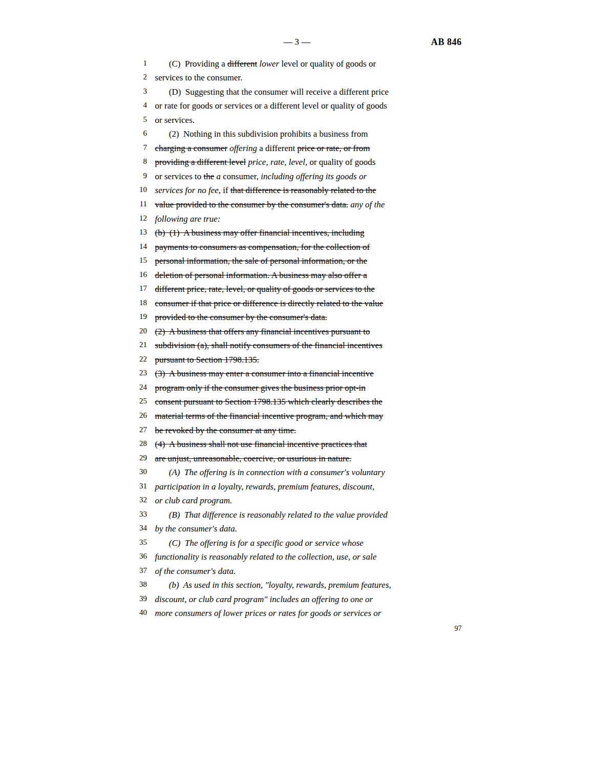— 3 — AB 846
(C) Providing a different lower level or quality of goods or
services to the consumer.
(D) Suggesting that the consumer will receive a different price
or rate for goods or services or a different level or quality of goods
or services.
(2) Nothing in this subdivision prohibits a business from
charging a consumer offering a different price or rate, or from
providing a different level price, rate, level, or quality of goods
or services to the a consumer, including offering its goods or
services for no fee, if that difference is reasonably related to the
value provided to the consumer by the consumer's data. any of the
following are true:
(b) (1) A business may offer financial incentives, including
payments to consumers as compensation, for the collection of
personal information, the sale of personal information, or the
deletion of personal information. A business may also offer a
different price, rate, level, or quality of goods or services to the
consumer if that price or difference is directly related to the value
provided to the consumer by the consumer's data.
(2) A business that offers any financial incentives pursuant to
subdivision (a), shall notify consumers of the financial incentives
pursuant to Section 1798.135.
(3) A business may enter a consumer into a financial incentive
program only if the consumer gives the business prior opt-in
consent pursuant to Section 1798.135 which clearly describes the
material terms of the financial incentive program, and which may
be revoked by the consumer at any time.
(4) A business shall not use financial incentive practices that
are unjust, unreasonable, coercive, or usurious in nature.
(A) The offering is in connection with a consumer's voluntary
participation in a loyalty, rewards, premium features, discount,
or club card program.
(B) That difference is reasonably related to the value provided
by the consumer's data.
(C) The offering is for a specific good or service whose
functionality is reasonably related to the collection, use, or sale
of the consumer's data.
(b) As used in this section, "loyalty, rewards, premium features,
discount, or club card program" includes an offering to one or
more consumers of lower prices or rates for goods or services or
97